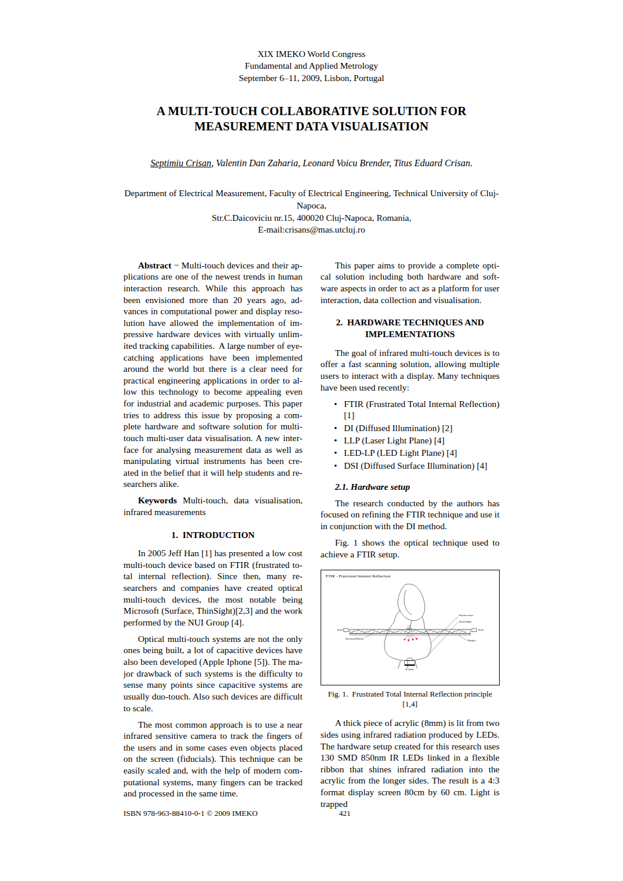XIX IMEKO World Congress
Fundamental and Applied Metrology
September 6–11, 2009, Lisbon, Portugal
A Multi-Touch Collaborative Solution for Measurement Data Visualisation
Septimiu Crisan, Valentin Dan Zaharia, Leonard Voicu Brender, Titus Eduard Crisan.
Department of Electrical Measurement, Faculty of Electrical Engineering, Technical University of Cluj-Napoca,
Str.C.Daicoviciu nr.15, 400020 Cluj-Napoca, Romania,
E-mail:crisans@mas.utcluj.ro
Abstract − Multi-touch devices and their applications are one of the newest trends in human interaction research. While this approach has been envisioned more than 20 years ago, advances in computational power and display resolution have allowed the implementation of impressive hardware devices with virtually unlimited tracking capabilities. A large number of eye-catching applications have been implemented around the world but there is a clear need for practical engineering applications in order to allow this technology to become appealing even for industrial and academic purposes. This paper tries to address this issue by proposing a complete hardware and software solution for multi-touch multi-user data visualisation. A new interface for analysing measurement data as well as manipulating virtual instruments has been created in the belief that it will help students and researchers alike.
Keywords Multi-touch, data visualisation, infrared measurements
1. Introduction
In 2005 Jeff Han [1] has presented a low cost multi-touch device based on FTIR (frustrated total internal reflection). Since then, many researchers and companies have created optical multi-touch devices, the most notable being Microsoft (Surface, ThinSight)[2,3] and the work performed by the NUI Group [4].
Optical multi-touch systems are not the only ones being built, a lot of capacitive devices have also been developed (Apple Iphone [5]). The major drawback of such systems is the difficulty to sense many points since capacitive systems are usually duo-touch. Also such devices are difficult to scale.
The most common approach is to use a near infrared sensitive camera to track the fingers of the users and in some cases even objects placed on the screen (fiducials). This technique can be easily scaled and, with the help of modern computational systems, many fingers can be tracked and processed in the same time.
This paper aims to provide a complete optical solution including both hardware and software aspects in order to act as a platform for user interaction, data collection and visualisation.
2. Hardware techniques and implementations
The goal of infrared multi-touch devices is to offer a fast scanning solution, allowing multiple users to interact with a display. Many techniques have been used recently:
FTIR (Frustrated Total Internal Reflection) [1]
DI (Diffused Illumination) [2]
LLP (Laser Light Plane) [4]
LED-LP (LED Light Plane) [4]
DSI (Diffused Surface Illumination) [4]
2.1. Hardware setup
The research conducted by the authors has focused on refining the FTIR technique and use it in conjunction with the DI method.
Fig. 1 shows the optical technique used to achieve a FTIR setup.
FTIR - Frustrated Internal Reflection
TOUCH POINT IR LED IR LED Projection surface Silicone Rubber Plexiglass Total Internal Reflection IR Camera
Fig. 1. Frustrated Total Internal Reflection principle [1,4]
A thick piece of acrylic (8mm) is lit from two sides using infrared radiation produced by LEDs. The hardware setup created for this research uses 130 SMD 850nm IR LEDs linked in a flexible ribbon that shines infrared radiation into the acrylic from the longer sides. The result is a 4:3 format display screen 80cm by 60 cm. Light is trapped
ISBN 978-963-88410-0-1 © 2009 IMEKO
421